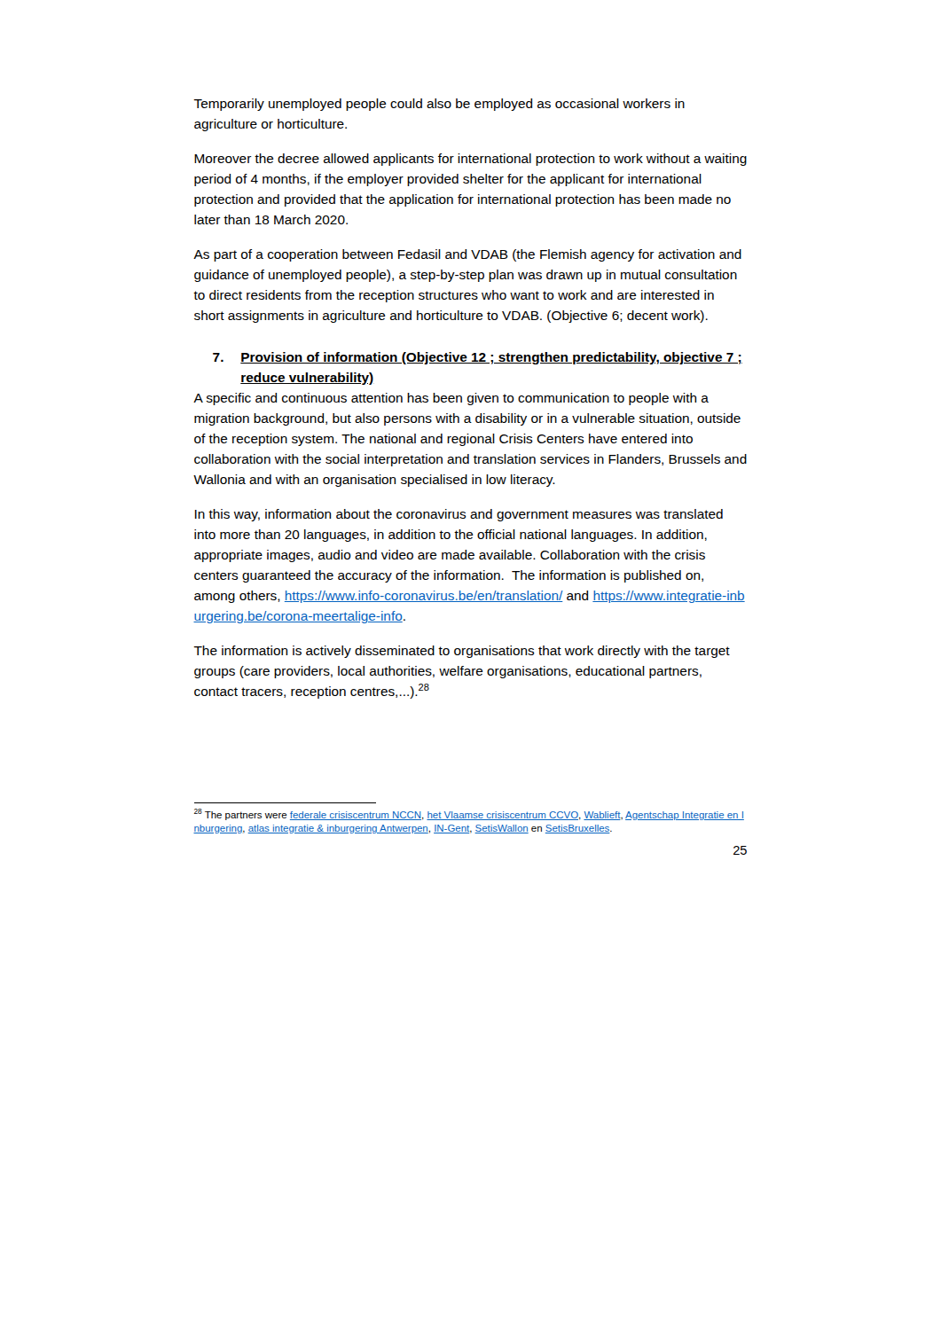Temporarily unemployed people could also be employed as occasional workers in agriculture or horticulture.
Moreover the decree allowed applicants for international protection to work without a waiting period of 4 months, if the employer provided shelter for the applicant for international protection and provided that the application for international protection has been made no later than 18 March 2020.
As part of a cooperation between Fedasil and VDAB (the Flemish agency for activation and guidance of unemployed people), a step-by-step plan was drawn up in mutual consultation to direct residents from the reception structures who want to work and are interested in short assignments in agriculture and horticulture to VDAB. (Objective 6; decent work).
7. Provision of information (Objective 12 ; strengthen predictability, objective 7 ; reduce vulnerability)
A specific and continuous attention has been given to communication to people with a migration background, but also persons with a disability or in a vulnerable situation, outside of the reception system. The national and regional Crisis Centers have entered into collaboration with the social interpretation and translation services in Flanders, Brussels and Wallonia and with an organisation specialised in low literacy.
In this way, information about the coronavirus and government measures was translated into more than 20 languages, in addition to the official national languages. In addition, appropriate images, audio and video are made available. Collaboration with the crisis centers guaranteed the accuracy of the information. The information is published on, among others, https://www.info-coronavirus.be/en/translation/ and https://www.integratie-inburgering.be/corona-meertalige-info.
The information is actively disseminated to organisations that work directly with the target groups (care providers, local authorities, welfare organisations, educational partners, contact tracers, reception centres,...).28
28 The partners were federale crisiscentrum NCCN, het Vlaamse crisiscentrum CCVO, Wablieft, Agentschap Integratie en Inburgering, atlas integratie & inburgering Antwerpen, IN-Gent, SetisWallon en SetisBruxelles.
25